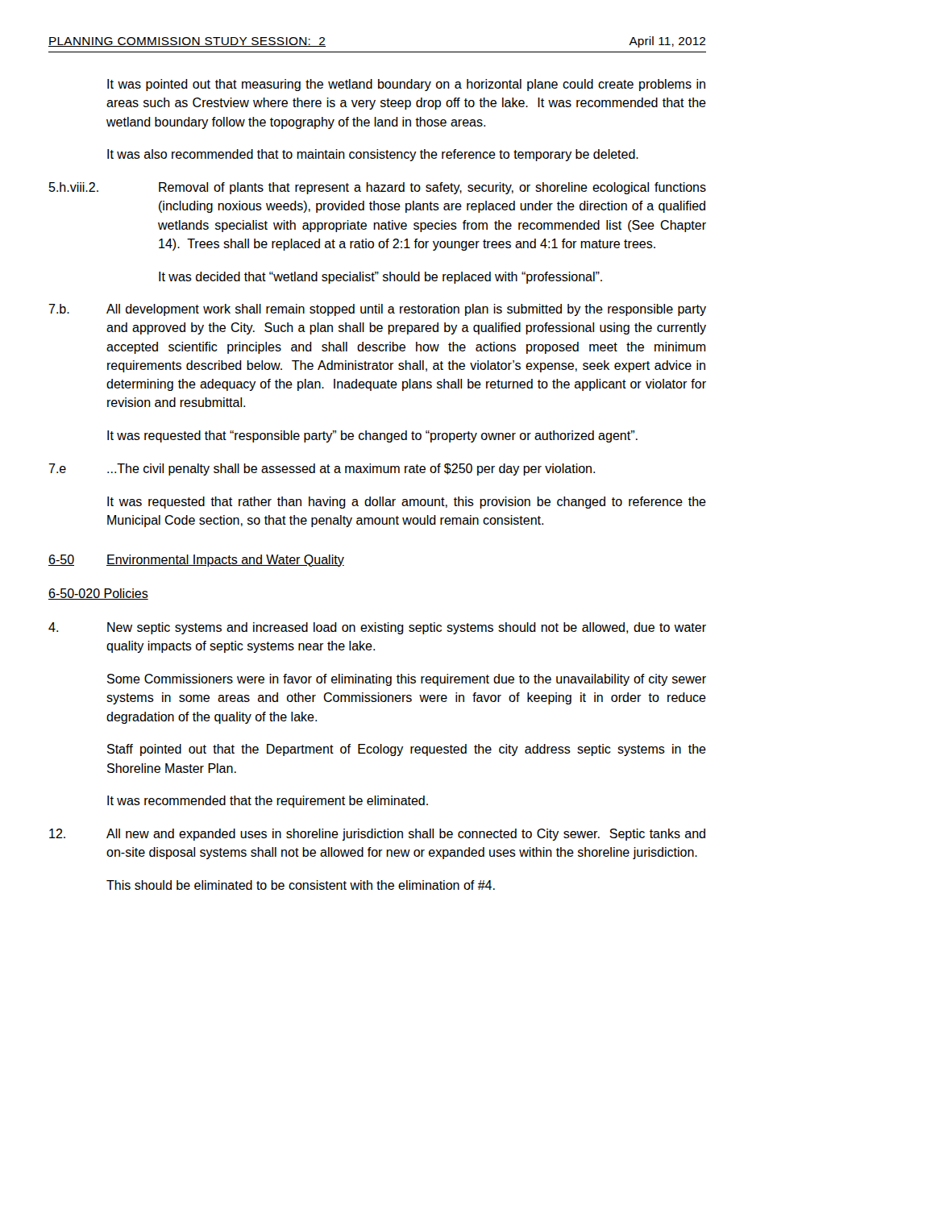PLANNING COMMISSION STUDY SESSION: 2 April 11, 2012
It was pointed out that measuring the wetland boundary on a horizontal plane could create problems in areas such as Crestview where there is a very steep drop off to the lake. It was recommended that the wetland boundary follow the topography of the land in those areas.
It was also recommended that to maintain consistency the reference to temporary be deleted.
5.h.viii.2.
Removal of plants that represent a hazard to safety, security, or shoreline ecological functions (including noxious weeds), provided those plants are replaced under the direction of a qualified wetlands specialist with appropriate native species from the recommended list (See Chapter 14). Trees shall be replaced at a ratio of 2:1 for younger trees and 4:1 for mature trees.
It was decided that “wetland specialist” should be replaced with “professional”.
7.b.
All development work shall remain stopped until a restoration plan is submitted by the responsible party and approved by the City. Such a plan shall be prepared by a qualified professional using the currently accepted scientific principles and shall describe how the actions proposed meet the minimum requirements described below. The Administrator shall, at the violator’s expense, seek expert advice in determining the adequacy of the plan. Inadequate plans shall be returned to the applicant or violator for revision and resubmittal.
It was requested that “responsible party” be changed to “property owner or authorized agent”.
7.e
...The civil penalty shall be assessed at a maximum rate of $250 per day per violation.
It was requested that rather than having a dollar amount, this provision be changed to reference the Municipal Code section, so that the penalty amount would remain consistent.
6-50
Environmental Impacts and Water Quality
6-50-020 Policies
4.
New septic systems and increased load on existing septic systems should not be allowed, due to water quality impacts of septic systems near the lake.
Some Commissioners were in favor of eliminating this requirement due to the unavailability of city sewer systems in some areas and other Commissioners were in favor of keeping it in order to reduce degradation of the quality of the lake.
Staff pointed out that the Department of Ecology requested the city address septic systems in the Shoreline Master Plan.
It was recommended that the requirement be eliminated.
12.
All new and expanded uses in shoreline jurisdiction shall be connected to City sewer. Septic tanks and on-site disposal systems shall not be allowed for new or expanded uses within the shoreline jurisdiction.
This should be eliminated to be consistent with the elimination of #4.